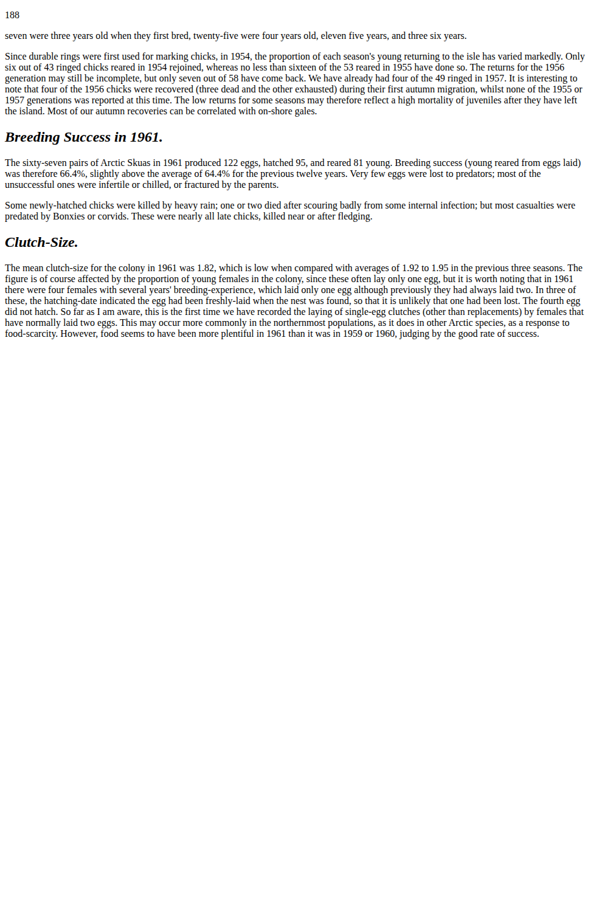188
seven were three years old when they first bred, twenty-five were four years old, eleven five years, and three six years.
Since durable rings were first used for marking chicks, in 1954, the proportion of each season's young returning to the isle has varied markedly. Only six out of 43 ringed chicks reared in 1954 rejoined, whereas no less than sixteen of the 53 reared in 1955 have done so. The returns for the 1956 generation may still be incomplete, but only seven out of 58 have come back. We have already had four of the 49 ringed in 1957. It is interesting to note that four of the 1956 chicks were recovered (three dead and the other exhausted) during their first autumn migration, whilst none of the 1955 or 1957 generations was reported at this time. The low returns for some seasons may therefore reflect a high mortality of juveniles after they have left the island. Most of our autumn recoveries can be correlated with on-shore gales.
Breeding Success in 1961.
The sixty-seven pairs of Arctic Skuas in 1961 produced 122 eggs, hatched 95, and reared 81 young. Breeding success (young reared from eggs laid) was therefore 66.4%, slightly above the average of 64.4% for the previous twelve years. Very few eggs were lost to predators; most of the unsuccessful ones were infertile or chilled, or fractured by the parents.
Some newly-hatched chicks were killed by heavy rain; one or two died after scouring badly from some internal infection; but most casualties were predated by Bonxies or corvids. These were nearly all late chicks, killed near or after fledging.
Clutch-Size.
The mean clutch-size for the colony in 1961 was 1.82, which is low when compared with averages of 1.92 to 1.95 in the previous three seasons. The figure is of course affected by the proportion of young females in the colony, since these often lay only one egg, but it is worth noting that in 1961 there were four females with several years' breeding-experience, which laid only one egg although previously they had always laid two. In three of these, the hatching-date indicated the egg had been freshly-laid when the nest was found, so that it is unlikely that one had been lost. The fourth egg did not hatch. So far as I am aware, this is the first time we have recorded the laying of single-egg clutches (other than replacements) by females that have normally laid two eggs. This may occur more commonly in the northernmost populations, as it does in other Arctic species, as a response to food-scarcity. However, food seems to have been more plentiful in 1961 than it was in 1959 or 1960, judging by the good rate of success.